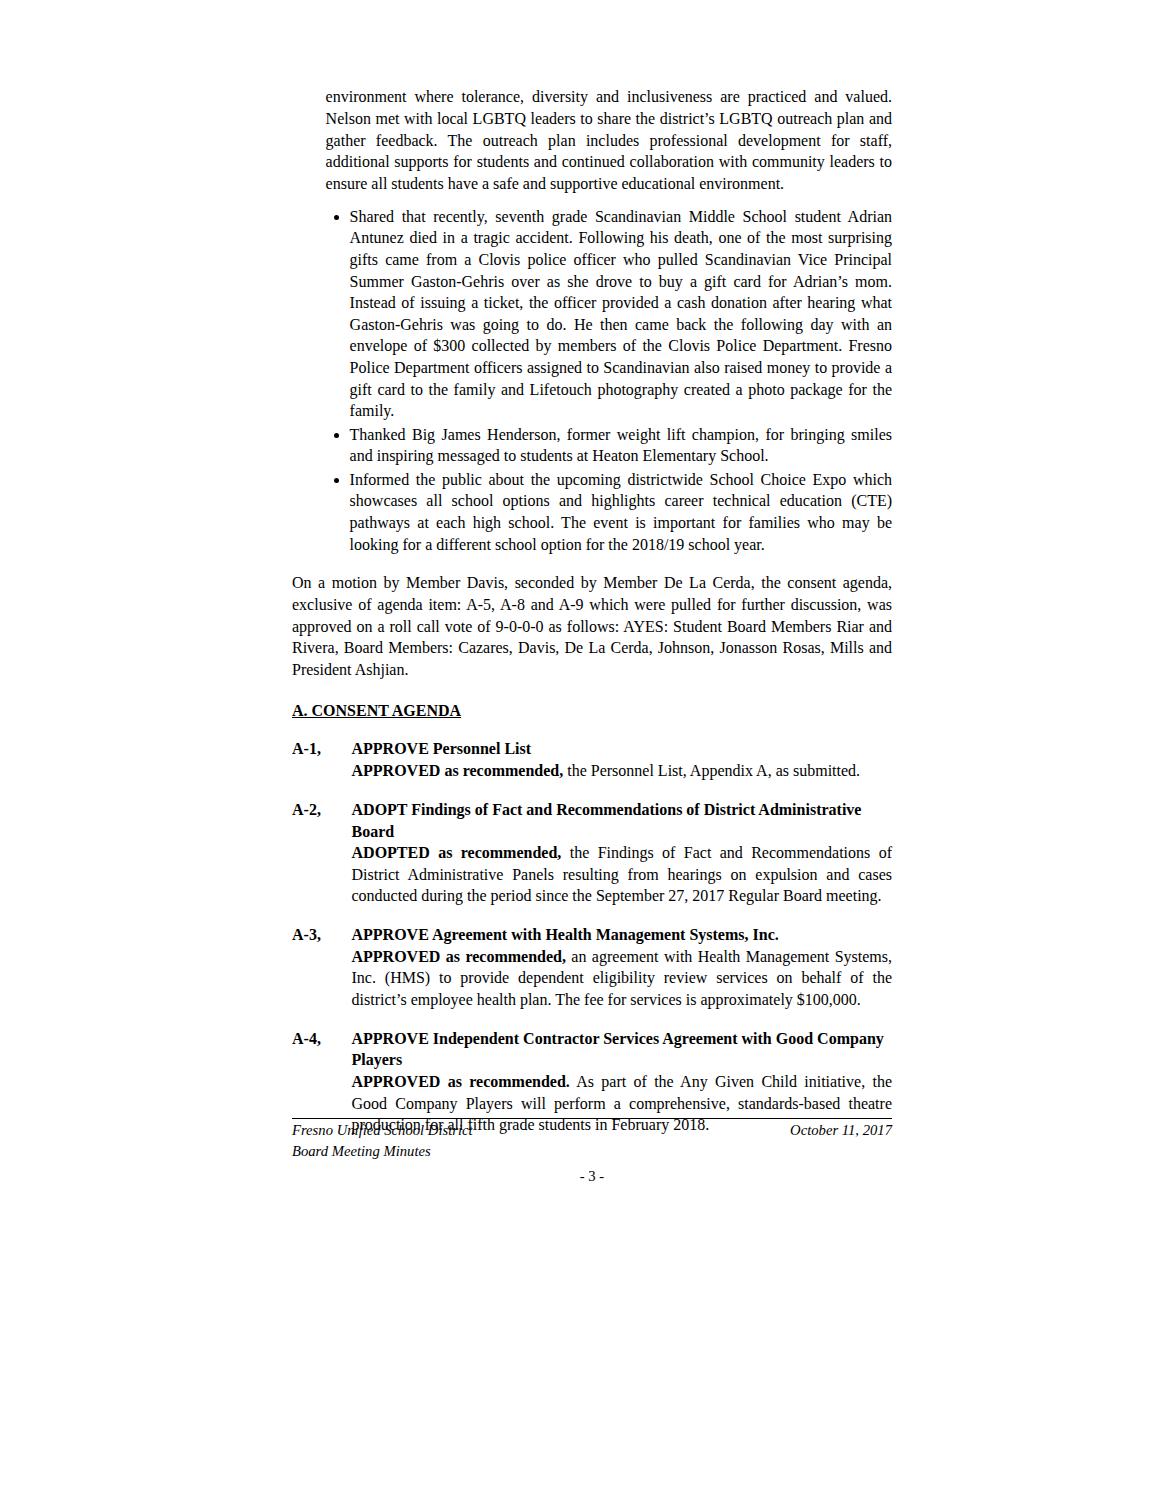environment where tolerance, diversity and inclusiveness are practiced and valued. Nelson met with local LGBTQ leaders to share the district’s LGBTQ outreach plan and gather feedback. The outreach plan includes professional development for staff, additional supports for students and continued collaboration with community leaders to ensure all students have a safe and supportive educational environment.
Shared that recently, seventh grade Scandinavian Middle School student Adrian Antunez died in a tragic accident. Following his death, one of the most surprising gifts came from a Clovis police officer who pulled Scandinavian Vice Principal Summer Gaston-Gehris over as she drove to buy a gift card for Adrian’s mom. Instead of issuing a ticket, the officer provided a cash donation after hearing what Gaston-Gehris was going to do. He then came back the following day with an envelope of $300 collected by members of the Clovis Police Department. Fresno Police Department officers assigned to Scandinavian also raised money to provide a gift card to the family and Lifetouch photography created a photo package for the family.
Thanked Big James Henderson, former weight lift champion, for bringing smiles and inspiring messaged to students at Heaton Elementary School.
Informed the public about the upcoming districtwide School Choice Expo which showcases all school options and highlights career technical education (CTE) pathways at each high school. The event is important for families who may be looking for a different school option for the 2018/19 school year.
On a motion by Member Davis, seconded by Member De La Cerda, the consent agenda, exclusive of agenda item: A-5, A-8 and A-9 which were pulled for further discussion, was approved on a roll call vote of 9-0-0-0 as follows: AYES: Student Board Members Riar and Rivera, Board Members: Cazares, Davis, De La Cerda, Johnson, Jonasson Rosas, Mills and President Ashjian.
A. CONSENT AGENDA
A-1,
APPROVE Personnel List
APPROVED as recommended, the Personnel List, Appendix A, as submitted.
A-2,
ADOPT Findings of Fact and Recommendations of District Administrative Board
ADOPTED as recommended, the Findings of Fact and Recommendations of District Administrative Panels resulting from hearings on expulsion and cases conducted during the period since the September 27, 2017 Regular Board meeting.
A-3,
APPROVE Agreement with Health Management Systems, Inc.
APPROVED as recommended, an agreement with Health Management Systems, Inc. (HMS) to provide dependent eligibility review services on behalf of the district’s employee health plan. The fee for services is approximately $100,000.
A-4,
APPROVE Independent Contractor Services Agreement with Good Company Players
APPROVED as recommended. As part of the Any Given Child initiative, the Good Company Players will perform a comprehensive, standards-based theatre production for all fifth grade students in February 2018.
Fresno Unified School District October 11, 2017
Board Meeting Minutes
- 3 -